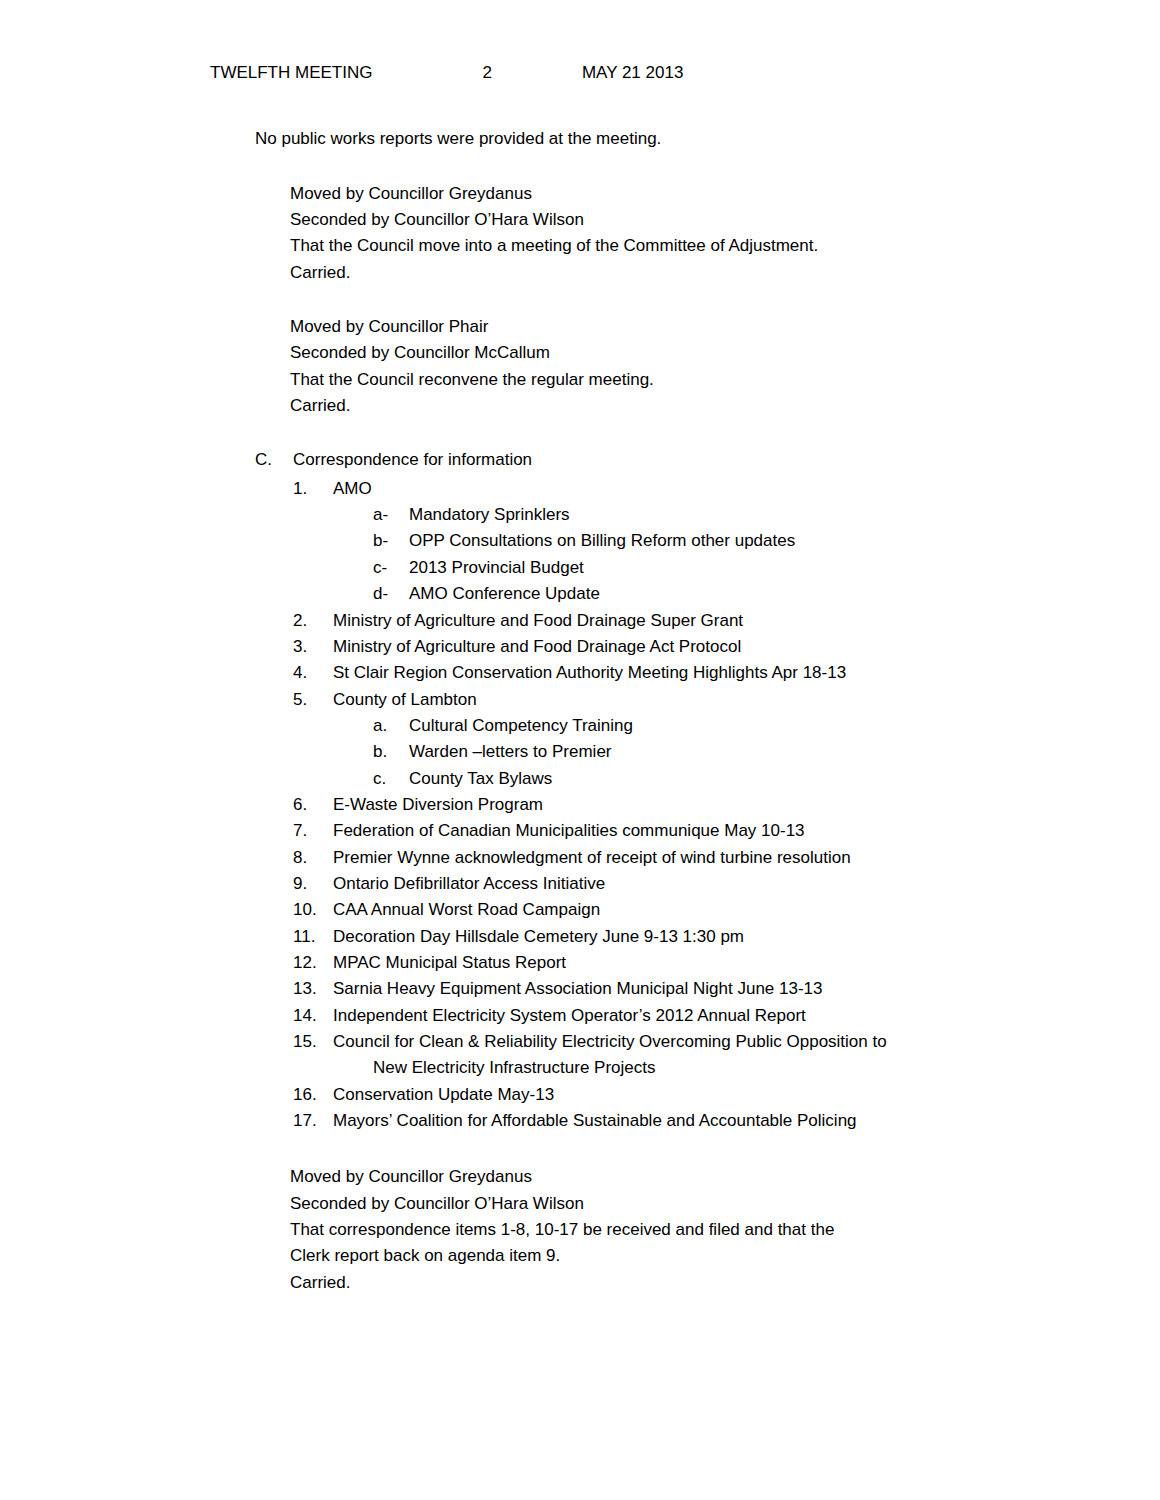TWELFTH MEETING 2 MAY 21 2013
No public works reports were provided at the meeting.
Moved by Councillor Greydanus
Seconded by Councillor O’Hara Wilson
That the Council move into a meeting of the Committee of Adjustment.
Carried.
Moved by Councillor Phair
Seconded by Councillor McCallum
That the Council reconvene the regular meeting.
Carried.
C. Correspondence for information
1. AMO
a-Mandatory Sprinklers
b-OPP Consultations on Billing Reform other updates
c-2013 Provincial Budget
d-AMO Conference Update
2. Ministry of Agriculture and Food Drainage Super Grant
3. Ministry of Agriculture and Food Drainage Act Protocol
4. St Clair Region Conservation Authority Meeting Highlights Apr 18-13
5. County of Lambton
a. Cultural Competency Training
b. Warden –letters to Premier
c. County Tax Bylaws
6. E-Waste Diversion Program
7. Federation of Canadian Municipalities communique May 10-13
8. Premier Wynne acknowledgment of receipt of wind turbine resolution
9. Ontario Defibrillator Access Initiative
10. CAA Annual Worst Road Campaign
11. Decoration Day Hillsdale Cemetery June 9-13 1:30 pm
12. MPAC Municipal Status Report
13. Sarnia Heavy Equipment Association Municipal Night June 13-13
14. Independent Electricity System Operator’s 2012 Annual Report
15. Council for Clean & Reliability Electricity Overcoming Public Opposition to
New Electricity Infrastructure Projects
16. Conservation Update May-13
17. Mayors’ Coalition for Affordable Sustainable and Accountable Policing
Moved by Councillor Greydanus
Seconded by Councillor O’Hara Wilson
That correspondence items 1-8, 10-17 be received and filed and that the
Clerk report back on agenda item 9.
Carried.